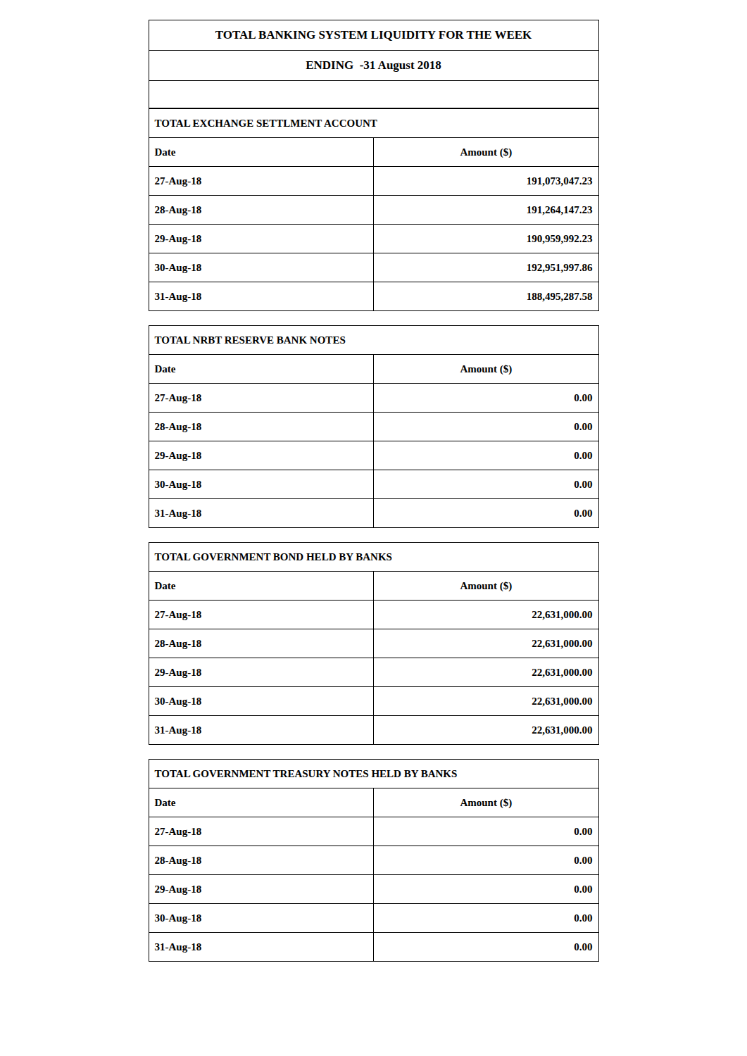| TOTAL BANKING SYSTEM LIQUIDITY FOR THE WEEK |
| ENDING -31 August 2018 |
| TOTAL EXCHANGE SETTLMENT ACCOUNT |
| Date | Amount ($) |
| 27-Aug-18 | 191,073,047.23 |
| 28-Aug-18 | 191,264,147.23 |
| 29-Aug-18 | 190,959,992.23 |
| 30-Aug-18 | 192,951,997.86 |
| 31-Aug-18 | 188,495,287.58 |
| TOTAL NRBT RESERVE BANK NOTES |
| Date | Amount ($) |
| 27-Aug-18 | 0.00 |
| 28-Aug-18 | 0.00 |
| 29-Aug-18 | 0.00 |
| 30-Aug-18 | 0.00 |
| 31-Aug-18 | 0.00 |
| TOTAL GOVERNMENT BOND HELD BY BANKS |
| Date | Amount ($) |
| 27-Aug-18 | 22,631,000.00 |
| 28-Aug-18 | 22,631,000.00 |
| 29-Aug-18 | 22,631,000.00 |
| 30-Aug-18 | 22,631,000.00 |
| 31-Aug-18 | 22,631,000.00 |
| TOTAL GOVERNMENT TREASURY NOTES HELD BY BANKS |
| Date | Amount ($) |
| 27-Aug-18 | 0.00 |
| 28-Aug-18 | 0.00 |
| 29-Aug-18 | 0.00 |
| 30-Aug-18 | 0.00 |
| 31-Aug-18 | 0.00 |